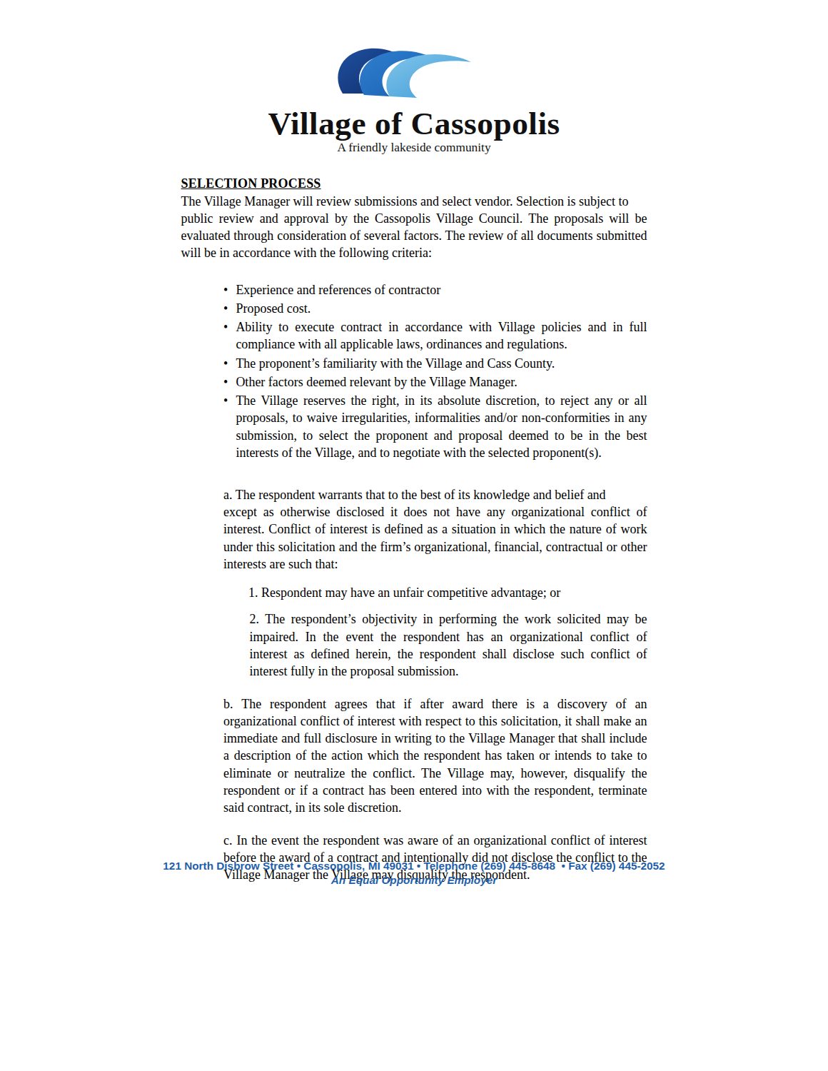Village of Cassopolis
A friendly lakeside community
SELECTION PROCESS
The Village Manager will review submissions and select vendor. Selection is subject to
public review and approval by the Cassopolis Village Council. The proposals will be evaluated through consideration of several factors. The review of all documents submitted will be in accordance with the following criteria:
Experience and references of contractor
Proposed cost.
Ability to execute contract in accordance with Village policies and in full compliance with all applicable laws, ordinances and regulations.
The proponent’s familiarity with the Village and Cass County.
Other factors deemed relevant by the Village Manager.
The Village reserves the right, in its absolute discretion, to reject any or all proposals, to waive irregularities, informalities and/or non-conformities in any submission, to select the proponent and proposal deemed to be in the best interests of the Village, and to negotiate with the selected proponent(s).
a. The respondent warrants that to the best of its knowledge and belief and
except as otherwise disclosed it does not have any organizational conflict of interest. Conflict of interest is defined as a situation in which the nature of work under this solicitation and the firm’s organizational, financial, contractual or other interests are such that:
Respondent may have an unfair competitive advantage; or
2. The respondent’s objectivity in performing the work solicited may be impaired. In the event the respondent has an organizational conflict of interest as defined herein, the respondent shall disclose such conflict of interest fully in the proposal submission.
b. The respondent agrees that if after award there is a discovery of an organizational conflict of interest with respect to this solicitation, it shall make an immediate and full disclosure in writing to the Village Manager that shall include a description of the action which the respondent has taken or intends to take to eliminate or neutralize the conflict. The Village may, however, disqualify the respondent or if a contract has been entered into with the respondent, terminate said contract, in its sole discretion.
c. In the event the respondent was aware of an organizational conflict of interest before the award of a contract and intentionally did not disclose the conflict to the Village Manager the Village may disqualify the respondent.
121 North Disbrow Street • Cassopolis, MI 49031 • Telephone (269) 445-8648 • Fax (269) 445-2052
An Equal Opportunity Employer